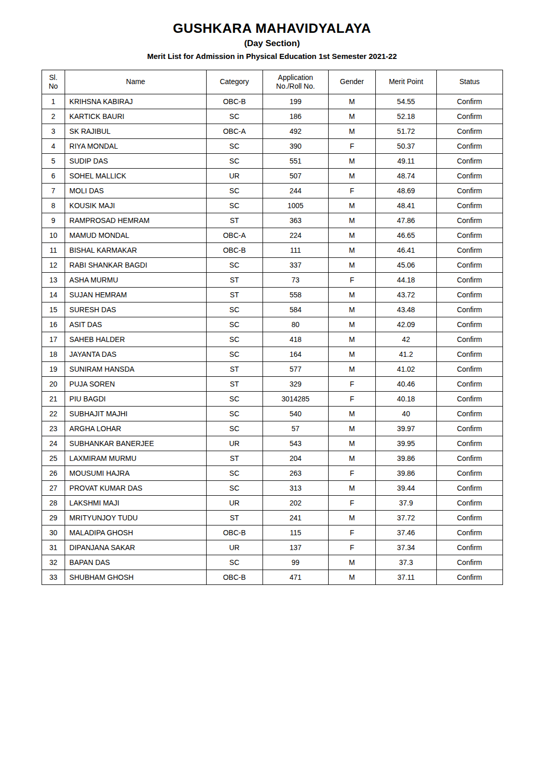GUSHKARA MAHAVIDYALAYA
(Day Section)
Merit List for Admission in Physical Education 1st Semester 2021-22
| Sl. No | Name | Category | Application No./Roll No. | Gender | Merit Point | Status |
| --- | --- | --- | --- | --- | --- | --- |
| 1 | KRIHSNA KABIRAJ | OBC-B | 199 | M | 54.55 | Confirm |
| 2 | KARTICK BAURI | SC | 186 | M | 52.18 | Confirm |
| 3 | SK RAJIBUL | OBC-A | 492 | M | 51.72 | Confirm |
| 4 | RIYA MONDAL | SC | 390 | F | 50.37 | Confirm |
| 5 | SUDIP DAS | SC | 551 | M | 49.11 | Confirm |
| 6 | SOHEL MALLICK | UR | 507 | M | 48.74 | Confirm |
| 7 | MOLI DAS | SC | 244 | F | 48.69 | Confirm |
| 8 | KOUSIK MAJI | SC | 1005 | M | 48.41 | Confirm |
| 9 | RAMPROSAD HEMRAM | ST | 363 | M | 47.86 | Confirm |
| 10 | MAMUD MONDAL | OBC-A | 224 | M | 46.65 | Confirm |
| 11 | BISHAL KARMAKAR | OBC-B | 111 | M | 46.41 | Confirm |
| 12 | RABI SHANKAR BAGDI | SC | 337 | M | 45.06 | Confirm |
| 13 | ASHA MURMU | ST | 73 | F | 44.18 | Confirm |
| 14 | SUJAN HEMRAM | ST | 558 | M | 43.72 | Confirm |
| 15 | SURESH DAS | SC | 584 | M | 43.48 | Confirm |
| 16 | ASIT DAS | SC | 80 | M | 42.09 | Confirm |
| 17 | SAHEB HALDER | SC | 418 | M | 42 | Confirm |
| 18 | JAYANTA DAS | SC | 164 | M | 41.2 | Confirm |
| 19 | SUNIRAM HANSDA | ST | 577 | M | 41.02 | Confirm |
| 20 | PUJA SOREN | ST | 329 | F | 40.46 | Confirm |
| 21 | PIU BAGDI | SC | 3014285 | F | 40.18 | Confirm |
| 22 | SUBHAJIT MAJHI | SC | 540 | M | 40 | Confirm |
| 23 | ARGHA LOHAR | SC | 57 | M | 39.97 | Confirm |
| 24 | SUBHANKAR BANERJEE | UR | 543 | M | 39.95 | Confirm |
| 25 | LAXMIRAM MURMU | ST | 204 | M | 39.86 | Confirm |
| 26 | MOUSUMI HAJRA | SC | 263 | F | 39.86 | Confirm |
| 27 | PROVAT KUMAR DAS | SC | 313 | M | 39.44 | Confirm |
| 28 | LAKSHMI MAJI | UR | 202 | F | 37.9 | Confirm |
| 29 | MRITYUNJOY TUDU | ST | 241 | M | 37.72 | Confirm |
| 30 | MALADIPA GHOSH | OBC-B | 115 | F | 37.46 | Confirm |
| 31 | DIPANJANA SAKAR | UR | 137 | F | 37.34 | Confirm |
| 32 | BAPAN DAS | SC | 99 | M | 37.3 | Confirm |
| 33 | SHUBHAM GHOSH | OBC-B | 471 | M | 37.11 | Confirm |